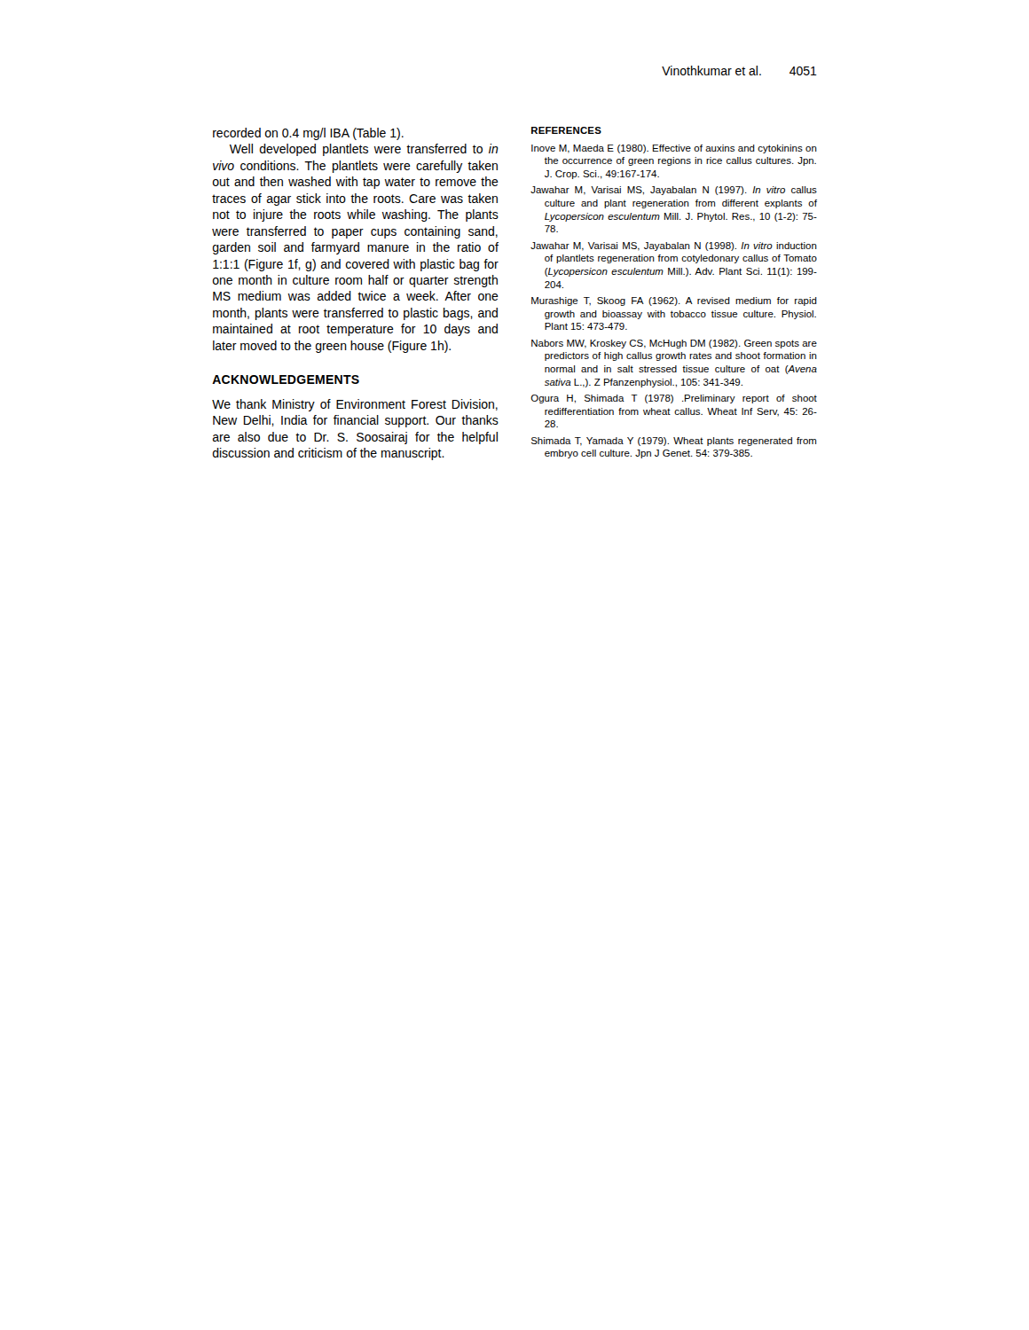Vinothkumar et al. 4051
recorded on 0.4 mg/l IBA (Table 1).
Well developed plantlets were transferred to in vivo conditions. The plantlets were carefully taken out and then washed with tap water to remove the traces of agar stick into the roots. Care was taken not to injure the roots while washing. The plants were transferred to paper cups containing sand, garden soil and farmyard manure in the ratio of 1:1:1 (Figure 1f, g) and covered with plastic bag for one month in culture room half or quarter strength MS medium was added twice a week. After one month, plants were transferred to plastic bags, and maintained at root temperature for 10 days and later moved to the green house (Figure 1h).
Acknowledgements
We thank Ministry of Environment Forest Division, New Delhi, India for financial support. Our thanks are also due to Dr. S. Soosairaj for the helpful discussion and criticism of the manuscript.
References
Inove M, Maeda E (1980). Effective of auxins and cytokinins on the occurrence of green regions in rice callus cultures. Jpn. J. Crop. Sci., 49:167-174.
Jawahar M, Varisai MS, Jayabalan N (1997). In vitro callus culture and plant regeneration from different explants of Lycopersicon esculentum Mill. J. Phytol. Res., 10 (1-2): 75-78.
Jawahar M, Varisai MS, Jayabalan N (1998). In vitro induction of plantlets regeneration from cotyledonary callus of Tomato (Lycopersicon esculentum Mill.). Adv. Plant Sci. 11(1): 199-204.
Murashige T, Skoog FA (1962). A revised medium for rapid growth and bioassay with tobacco tissue culture. Physiol. Plant 15: 473-479.
Nabors MW, Kroskey CS, McHugh DM (1982). Green spots are predictors of high callus growth rates and shoot formation in normal and in salt stressed tissue culture of oat (Avena sativa L.,). Z Pfanzenphysiol., 105: 341-349.
Ogura H, Shimada T (1978) .Preliminary report of shoot redifferentiation from wheat callus. Wheat Inf Serv, 45: 26-28.
Shimada T, Yamada Y (1979). Wheat plants regenerated from embryo cell culture. Jpn J Genet. 54: 379-385.